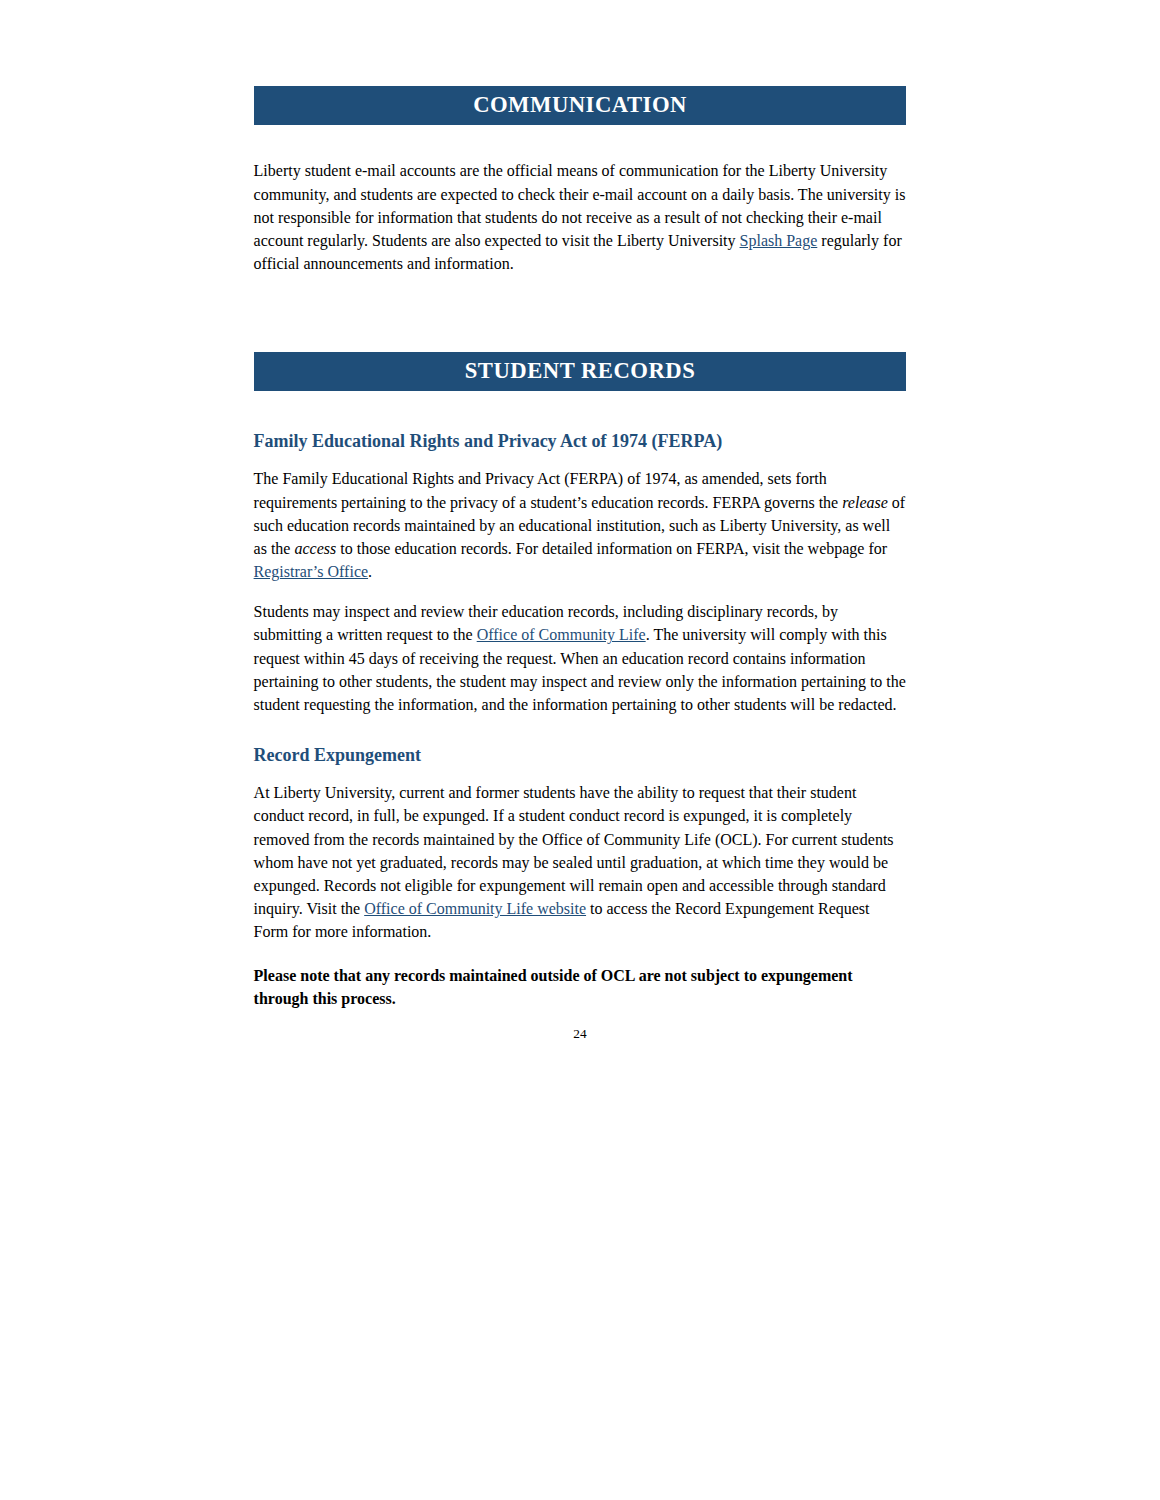COMMUNICATION
Liberty student e-mail accounts are the official means of communication for the Liberty University community, and students are expected to check their e-mail account on a daily basis. The university is not responsible for information that students do not receive as a result of not checking their e-mail account regularly. Students are also expected to visit the Liberty University Splash Page regularly for official announcements and information.
STUDENT RECORDS
Family Educational Rights and Privacy Act of 1974 (FERPA)
The Family Educational Rights and Privacy Act (FERPA) of 1974, as amended, sets forth requirements pertaining to the privacy of a student’s education records. FERPA governs the release of such education records maintained by an educational institution, such as Liberty University, as well as the access to those education records. For detailed information on FERPA, visit the webpage for Registrar’s Office.
Students may inspect and review their education records, including disciplinary records, by submitting a written request to the Office of Community Life. The university will comply with this request within 45 days of receiving the request. When an education record contains information pertaining to other students, the student may inspect and review only the information pertaining to the student requesting the information, and the information pertaining to other students will be redacted.
Record Expungement
At Liberty University, current and former students have the ability to request that their student conduct record, in full, be expunged. If a student conduct record is expunged, it is completely removed from the records maintained by the Office of Community Life (OCL). For current students whom have not yet graduated, records may be sealed until graduation, at which time they would be expunged. Records not eligible for expungement will remain open and accessible through standard inquiry. Visit the Office of Community Life website to access the Record Expungement Request Form for more information.
Please note that any records maintained outside of OCL are not subject to expungement through this process.
24